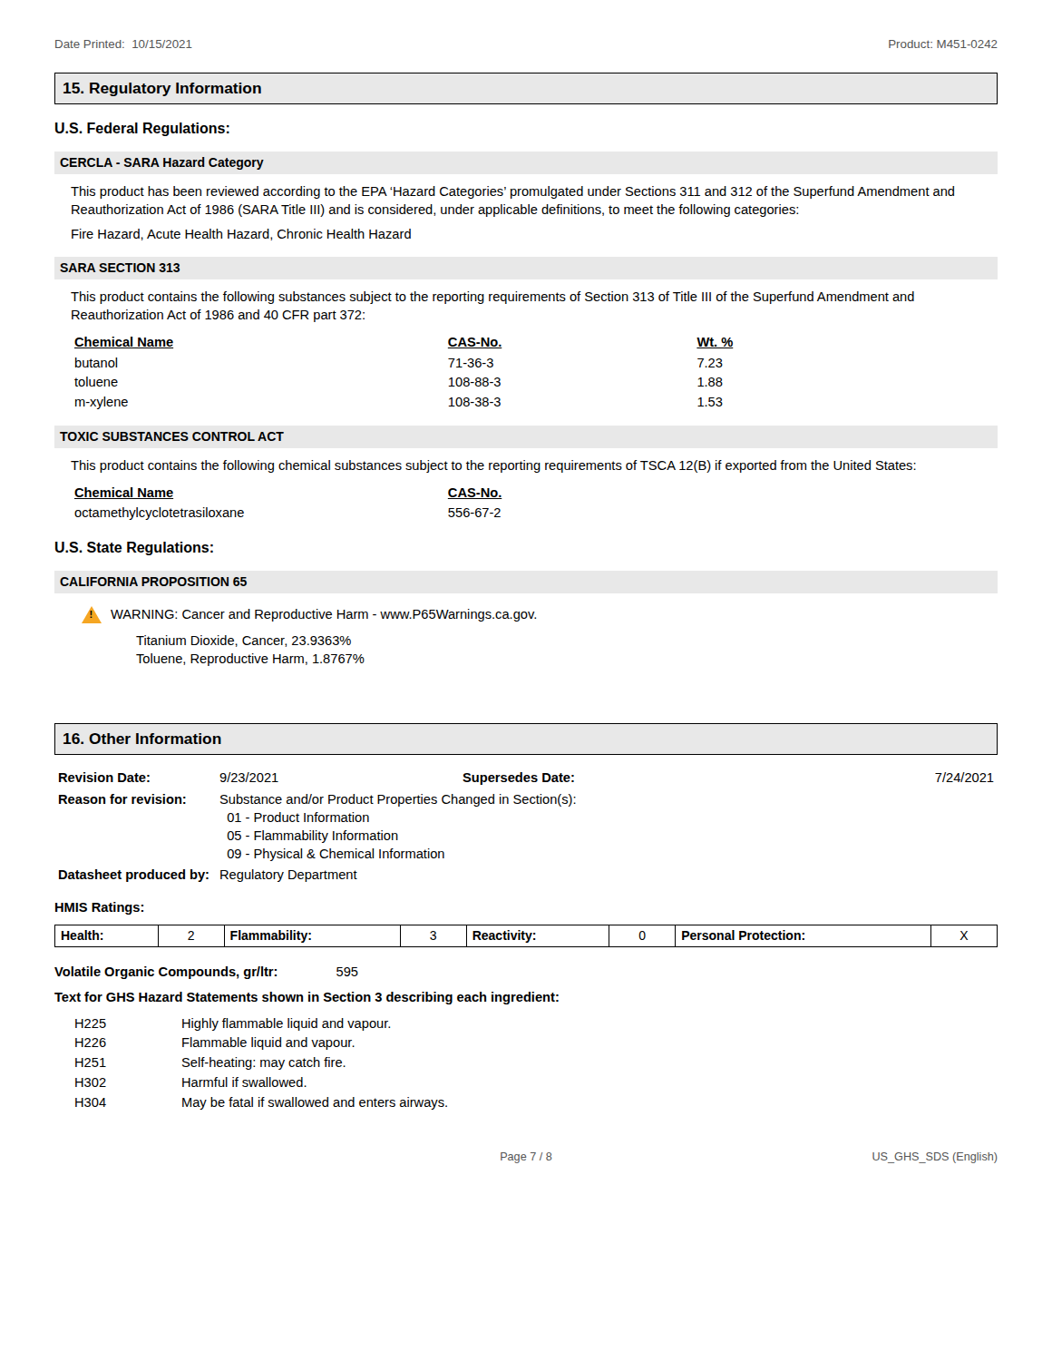Date Printed: 10/15/2021
Product: M451-0242
15. Regulatory Information
U.S. Federal Regulations:
CERCLA - SARA Hazard Category
This product has been reviewed according to the EPA ‘Hazard Categories’ promulgated under Sections 311 and 312 of the Superfund Amendment and Reauthorization Act of 1986 (SARA Title III) and is considered, under applicable definitions, to meet the following categories:
Fire Hazard, Acute Health Hazard, Chronic Health Hazard
SARA SECTION 313
This product contains the following substances subject to the reporting requirements of Section 313 of Title III of the Superfund Amendment and Reauthorization Act of 1986 and 40 CFR part 372:
| Chemical Name | CAS-No. | Wt. % |
| --- | --- | --- |
| butanol | 71-36-3 | 7.23 |
| toluene | 108-88-3 | 1.88 |
| m-xylene | 108-38-3 | 1.53 |
TOXIC SUBSTANCES CONTROL ACT
This product contains the following chemical substances subject to the reporting requirements of TSCA 12(B) if exported from the United States:
| Chemical Name | CAS-No. |
| --- | --- |
| octamethylcyclotetrasiloxane | 556-67-2 |
U.S. State Regulations:
CALIFORNIA PROPOSITION 65
WARNING: Cancer and Reproductive Harm - www.P65Warnings.ca.gov.
Titanium Dioxide, Cancer, 23.9363%
Toluene, Reproductive Harm, 1.8767%
16. Other Information
| Revision Date: | 9/23/2021 | Supersedes Date: | 7/24/2021 |
| Reason for revision: | Substance and/or Product Properties Changed in Section(s): 01 - Product Information 05 - Flammability Information 09 - Physical & Chemical Information |
| Datasheet produced by: | Regulatory Department |
HMIS Ratings:
| Health: | 2 | Flammability: | 3 | Reactivity: | 0 | Personal Protection: | X |
Volatile Organic Compounds, gr/ltr: 595
Text for GHS Hazard Statements shown in Section 3 describing each ingredient:
| H225 | Highly flammable liquid and vapour. |
| H226 | Flammable liquid and vapour. |
| H251 | Self-heating: may catch fire. |
| H302 | Harmful if swallowed. |
| H304 | May be fatal if swallowed and enters airways. |
Page 7 / 8
US_GHS_SDS (English)